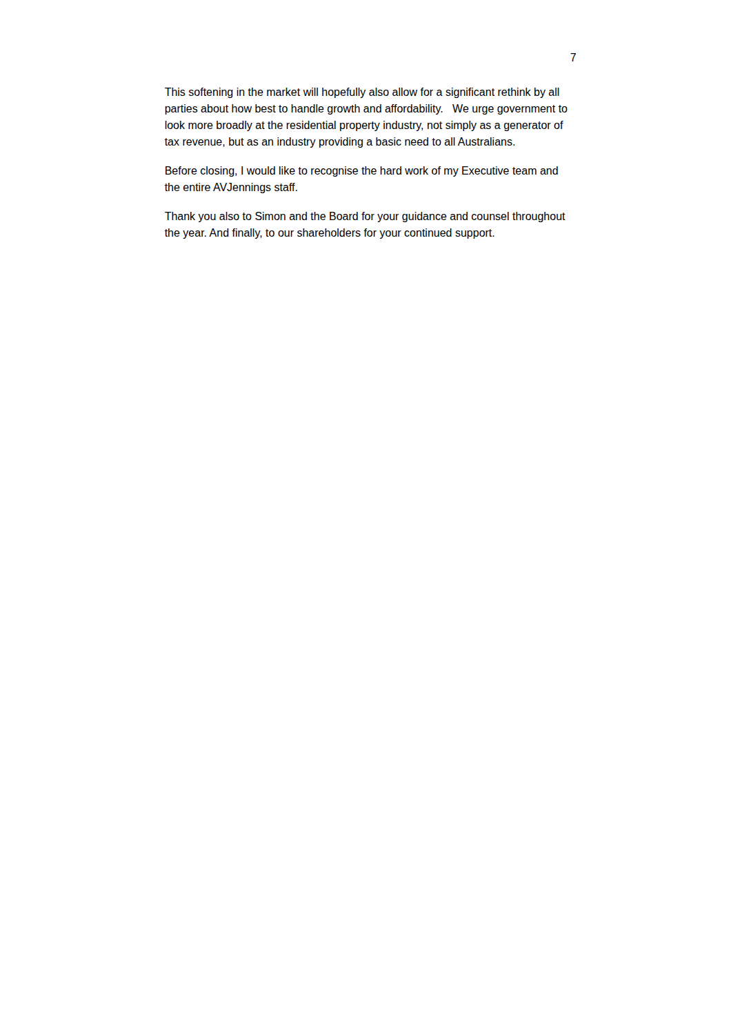7
This softening in the market will hopefully also allow for a significant rethink by all parties about how best to handle growth and affordability. We urge government to look more broadly at the residential property industry, not simply as a generator of tax revenue, but as an industry providing a basic need to all Australians.
Before closing, I would like to recognise the hard work of my Executive team and the entire AVJennings staff.
Thank you also to Simon and the Board for your guidance and counsel throughout the year. And finally, to our shareholders for your continued support.